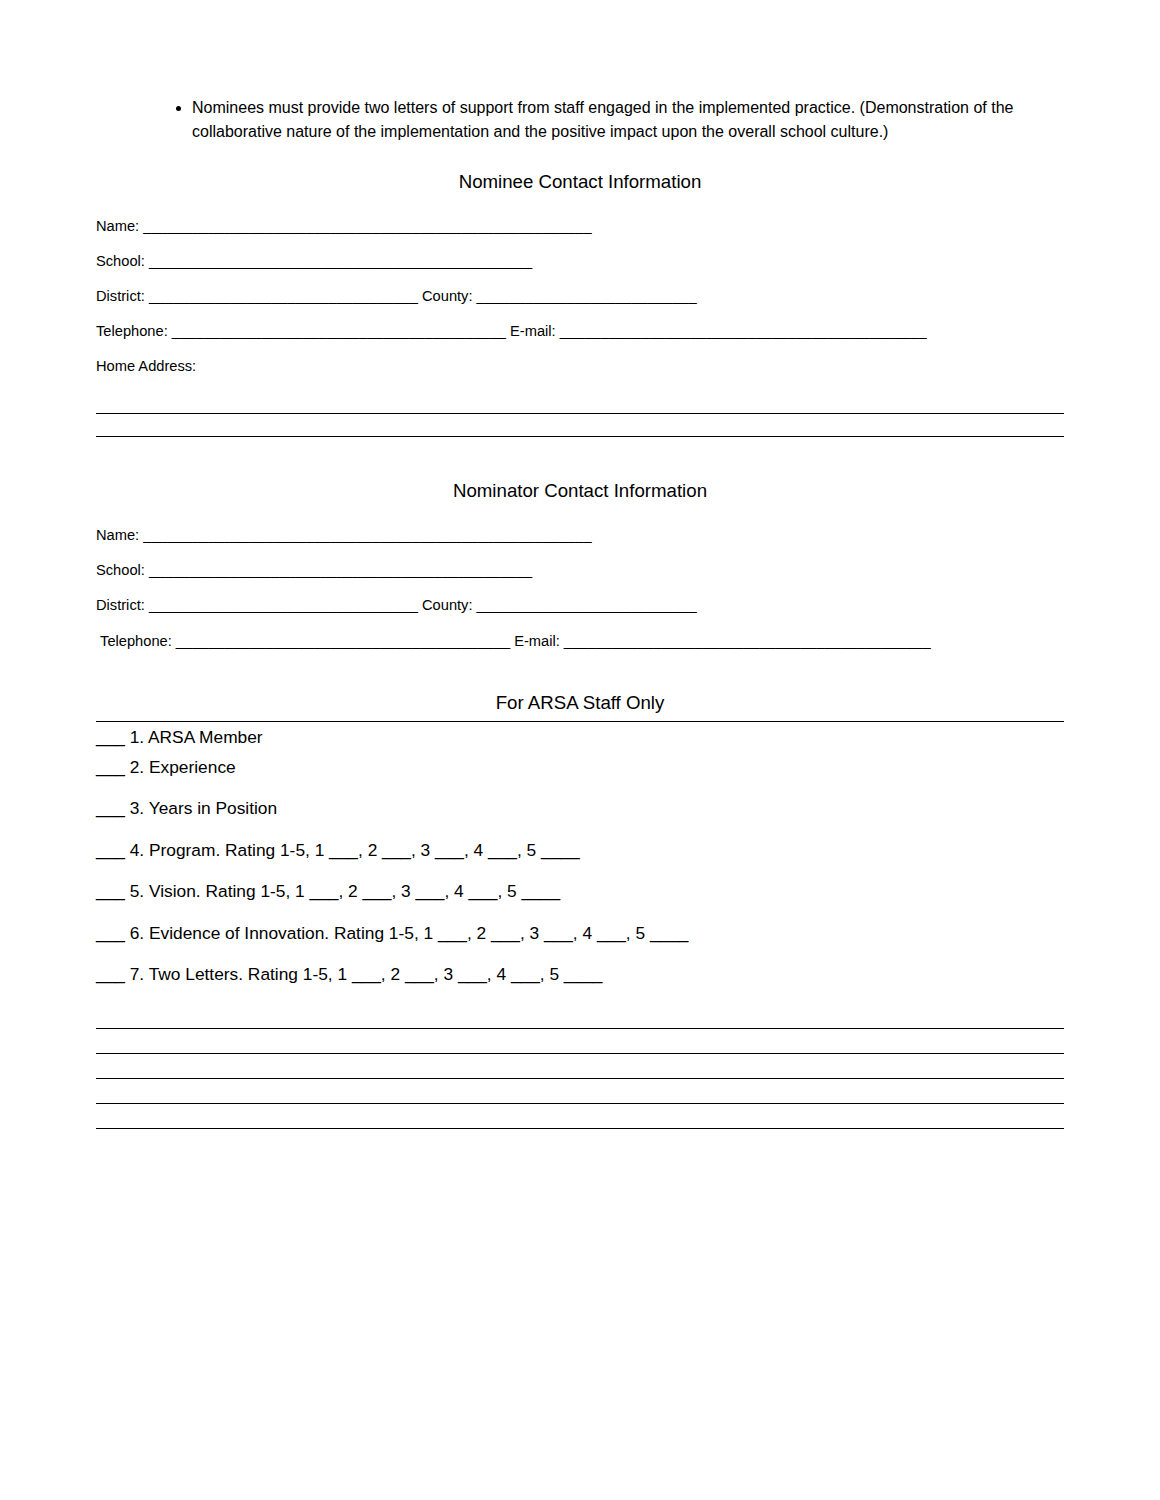Nominees must provide two letters of support from staff engaged in the implemented practice. (Demonstration of the collaborative nature of the implementation and the positive impact upon the overall school culture.)
Nominee Contact Information
Name: _______________________________________________________
School: _______________________________________________
District: _________________________________ County: ___________________________
Telephone: _________________________________________ E-mail: _____________________________________________
Home Address:
Nominator Contact Information
Name: _______________________________________________________
School: _______________________________________________
District: _________________________________ County: ___________________________
Telephone: _________________________________________ E-mail: _____________________________________________
For ARSA Staff Only
___ 1. ARSA Member
___ 2. Experience
___ 3. Years in Position
___ 4. Program. Rating 1-5, 1 ___, 2 ___, 3 ___, 4 ___, 5 ____
___ 5. Vision. Rating 1-5, 1 ___, 2 ___, 3 ___, 4 ___, 5 ____
___ 6. Evidence of Innovation. Rating 1-5, 1 ___, 2 ___, 3 ___, 4 ___, 5 ____
___ 7. Two Letters. Rating 1-5, 1 ___, 2 ___, 3 ___, 4 ___, 5 ____